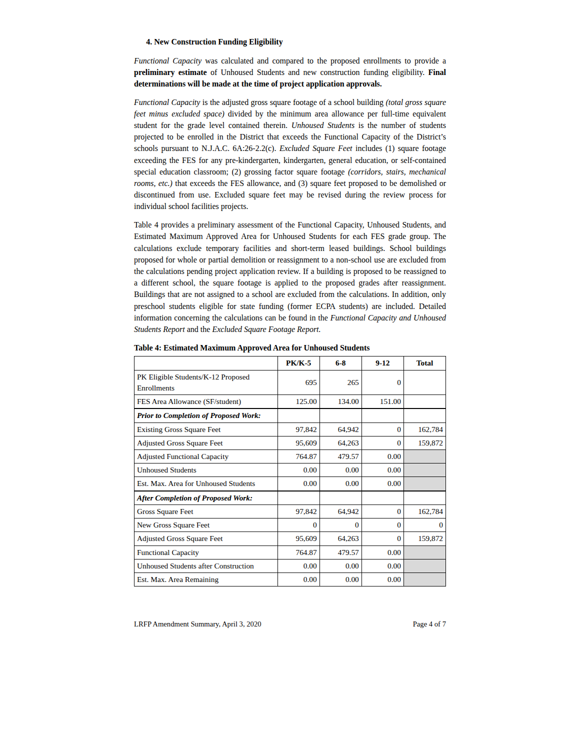New Construction Funding Eligibility
Functional Capacity was calculated and compared to the proposed enrollments to provide a preliminary estimate of Unhoused Students and new construction funding eligibility. Final determinations will be made at the time of project application approvals.
Functional Capacity is the adjusted gross square footage of a school building (total gross square feet minus excluded space) divided by the minimum area allowance per full-time equivalent student for the grade level contained therein. Unhoused Students is the number of students projected to be enrolled in the District that exceeds the Functional Capacity of the District’s schools pursuant to N.J.A.C. 6A:26-2.2(c). Excluded Square Feet includes (1) square footage exceeding the FES for any pre-kindergarten, kindergarten, general education, or self-contained special education classroom; (2) grossing factor square footage (corridors, stairs, mechanical rooms, etc.) that exceeds the FES allowance, and (3) square feet proposed to be demolished or discontinued from use. Excluded square feet may be revised during the review process for individual school facilities projects.
Table 4 provides a preliminary assessment of the Functional Capacity, Unhoused Students, and Estimated Maximum Approved Area for Unhoused Students for each FES grade group. The calculations exclude temporary facilities and short-term leased buildings. School buildings proposed for whole or partial demolition or reassignment to a non-school use are excluded from the calculations pending project application review. If a building is proposed to be reassigned to a different school, the square footage is applied to the proposed grades after reassignment. Buildings that are not assigned to a school are excluded from the calculations. In addition, only preschool students eligible for state funding (former ECPA students) are included. Detailed information concerning the calculations can be found in the Functional Capacity and Unhoused Students Report and the Excluded Square Footage Report.
Table 4: Estimated Maximum Approved Area for Unhoused Students
| | PK/K-5 | 6-8 | 9-12 | Total |
| --- | --- | --- | --- | --- |
| PK Eligible Students/K-12 Proposed Enrollments | 695 | 265 | 0 | |
| FES Area Allowance (SF/student) | 125.00 | 134.00 | 151.00 | |
| Prior to Completion of Proposed Work: | | | | |
| Existing Gross Square Feet | 97,842 | 64,942 | 0 | 162,784 |
| Adjusted Gross Square Feet | 95,609 | 64,263 | 0 | 159,872 |
| Adjusted Functional Capacity | 764.87 | 479.57 | 0.00 | |
| Unhoused Students | 0.00 | 0.00 | 0.00 | |
| Est. Max. Area for Unhoused Students | 0.00 | 0.00 | 0.00 | |
| After Completion of Proposed Work: | | | | |
| Gross Square Feet | 97,842 | 64,942 | 0 | 162,784 |
| New Gross Square Feet | 0 | 0 | 0 | 0 |
| Adjusted Gross Square Feet | 95,609 | 64,263 | 0 | 159,872 |
| Functional Capacity | 764.87 | 479.57 | 0.00 | |
| Unhoused Students after Construction | 0.00 | 0.00 | 0.00 | |
| Est. Max. Area Remaining | 0.00 | 0.00 | 0.00 | |
LRFP Amendment Summary, April 3, 2020
Page 4 of 7